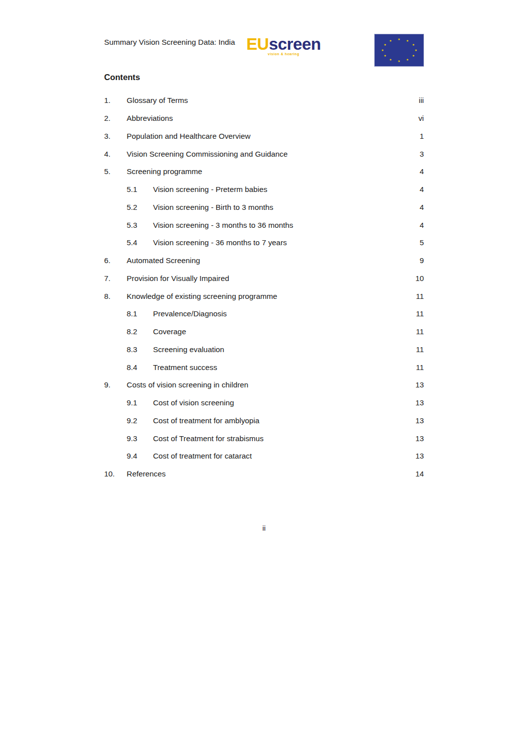Summary Vision Screening Data: India
EU screen
vision & hearing
★ ★ ★ ★ ★ ★ ★ ★ ★ ★ ★ ★
Contents
1. Glossary of Terms iii
2. Abbreviations vi
3. Population and Healthcare Overview 1
4. Vision Screening Commissioning and Guidance 3
5. Screening programme 4
5.1 Vision screening - Preterm babies 4
5.2 Vision screening - Birth to 3 months 4
5.3 Vision screening - 3 months to 36 months 4
5.4 Vision screening - 36 months to 7 years 5
6. Automated Screening 9
7. Provision for Visually Impaired 10
8. Knowledge of existing screening programme 11
8.1 Prevalence/Diagnosis 11
8.2 Coverage 11
8.3 Screening evaluation 11
8.4 Treatment success 11
9. Costs of vision screening in children 13
9.1 Cost of vision screening 13
9.2 Cost of treatment for amblyopia 13
9.3 Cost of Treatment for strabismus 13
9.4 Cost of treatment for cataract 13
10. References 14
ii